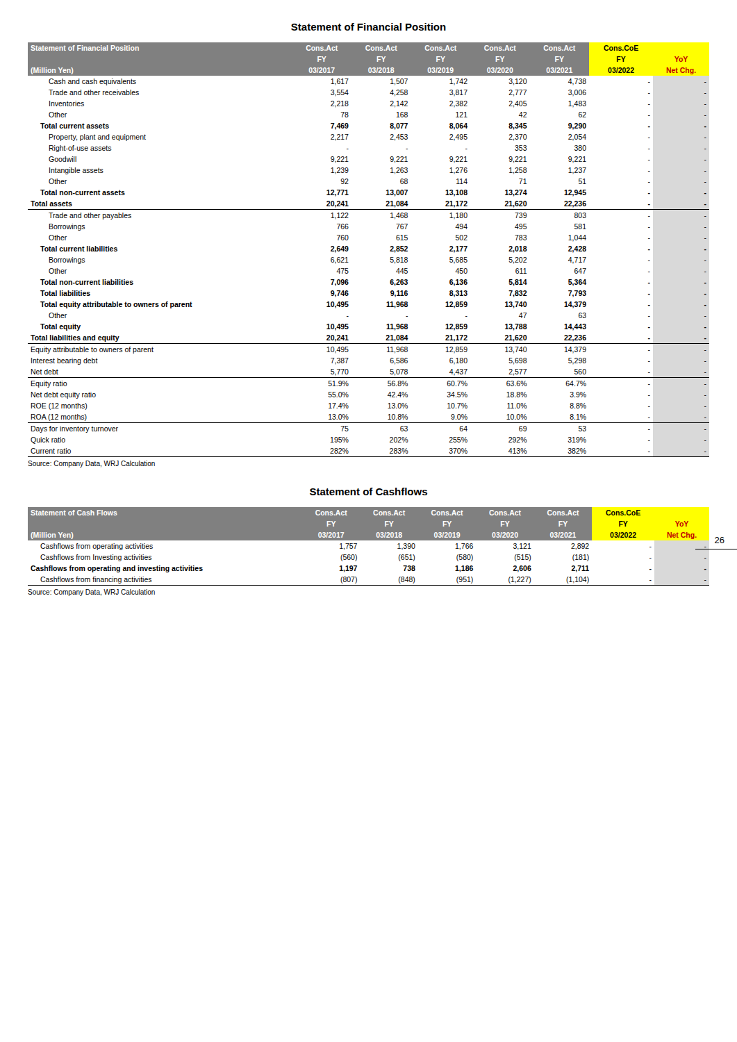Statement of Financial Position
| Statement of Financial Position | Cons.Act | Cons.Act | Cons.Act | Cons.Act | Cons.Act | Cons.CoE | |
| --- | --- | --- | --- | --- | --- | --- | --- |
| | FY | FY | FY | FY | FY | FY | YoY |
| (Million Yen) | 03/2017 | 03/2018 | 03/2019 | 03/2020 | 03/2021 | 03/2022 | Net Chg. |
| Cash and cash equivalents | 1,617 | 1,507 | 1,742 | 3,120 | 4,738 | - | - |
| Trade and other receivables | 3,554 | 4,258 | 3,817 | 2,777 | 3,006 | - | - |
| Inventories | 2,218 | 2,142 | 2,382 | 2,405 | 1,483 | - | - |
| Other | 78 | 168 | 121 | 42 | 62 | - | - |
| Total current assets | 7,469 | 8,077 | 8,064 | 8,345 | 9,290 | - | - |
| Property, plant and equipment | 2,217 | 2,453 | 2,495 | 2,370 | 2,054 | - | - |
| Right-of-use assets | - | - | - | 353 | 380 | - | - |
| Goodwill | 9,221 | 9,221 | 9,221 | 9,221 | 9,221 | - | - |
| Intangible assets | 1,239 | 1,263 | 1,276 | 1,258 | 1,237 | - | - |
| Other | 92 | 68 | 114 | 71 | 51 | - | - |
| Total non-current assets | 12,771 | 13,007 | 13,108 | 13,274 | 12,945 | - | - |
| Total assets | 20,241 | 21,084 | 21,172 | 21,620 | 22,236 | - | - |
| Trade and other payables | 1,122 | 1,468 | 1,180 | 739 | 803 | - | - |
| Borrowings | 766 | 767 | 494 | 495 | 581 | - | - |
| Other | 760 | 615 | 502 | 783 | 1,044 | - | - |
| Total current liabilities | 2,649 | 2,852 | 2,177 | 2,018 | 2,428 | - | - |
| Borrowings | 6,621 | 5,818 | 5,685 | 5,202 | 4,717 | - | - |
| Other | 475 | 445 | 450 | 611 | 647 | - | - |
| Total non-current liabilities | 7,096 | 6,263 | 6,136 | 5,814 | 5,364 | - | - |
| Total liabilities | 9,746 | 9,116 | 8,313 | 7,832 | 7,793 | - | - |
| Total equity attributable to owners of parent | 10,495 | 11,968 | 12,859 | 13,740 | 14,379 | - | - |
| Other | - | - | - | 47 | 63 | - | - |
| Total equity | 10,495 | 11,968 | 12,859 | 13,788 | 14,443 | - | - |
| Total liabilities and equity | 20,241 | 21,084 | 21,172 | 21,620 | 22,236 | - | - |
| Equity attributable to owners of parent | 10,495 | 11,968 | 12,859 | 13,740 | 14,379 | - | - |
| Interest bearing debt | 7,387 | 6,586 | 6,180 | 5,698 | 5,298 | - | - |
| Net debt | 5,770 | 5,078 | 4,437 | 2,577 | 560 | - | - |
| Equity ratio | 51.9% | 56.8% | 60.7% | 63.6% | 64.7% | - | - |
| Net debt equity ratio | 55.0% | 42.4% | 34.5% | 18.8% | 3.9% | - | - |
| ROE (12 months) | 17.4% | 13.0% | 10.7% | 11.0% | 8.8% | - | - |
| ROA (12 months) | 13.0% | 10.8% | 9.0% | 10.0% | 8.1% | - | - |
| Days for inventory turnover | 75 | 63 | 64 | 69 | 53 | - | - |
| Quick ratio | 195% | 202% | 255% | 292% | 319% | - | - |
| Current ratio | 282% | 283% | 370% | 413% | 382% | - | - |
Source: Company Data, WRJ Calculation
Statement of Cashflows
| Statement of Cash Flows | Cons.Act | Cons.Act | Cons.Act | Cons.Act | Cons.Act | Cons.CoE | |
| --- | --- | --- | --- | --- | --- | --- | --- |
| | FY | FY | FY | FY | FY | FY | YoY |
| (Million Yen) | 03/2017 | 03/2018 | 03/2019 | 03/2020 | 03/2021 | 03/2022 | Net Chg. |
| Cashflows from operating activities | 1,757 | 1,390 | 1,766 | 3,121 | 2,892 | - | - |
| Cashflows from Investing activities | (560) | (651) | (580) | (515) | (181) | - | - |
| Cashflows from operating and investing activities | 1,197 | 738 | 1,186 | 2,606 | 2,711 | - | - |
| Cashflows from financing activities | (807) | (848) | (951) | (1,227) | (1,104) | - | - |
Source: Company Data, WRJ Calculation
26